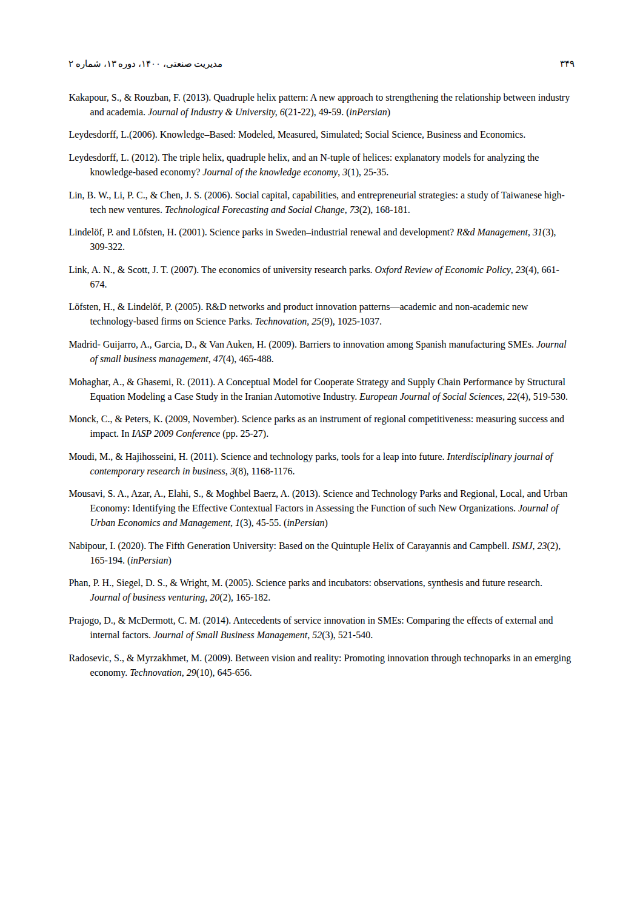مدیریت صنعتی، ۱۴۰۰، دوره ۱۳، شماره ۲
۳۴۹
Kakapour, S., & Rouzban, F. (2013). Quadruple helix pattern: A new approach to strengthening the relationship between industry and academia. Journal of Industry & University, 6(21-22), 49-59. (inPersian)
Leydesdorff, L.(2006). Knowledge–Based: Modeled, Measured, Simulated; Social Science, Business and Economics.
Leydesdorff, L. (2012). The triple helix, quadruple helix, and an N-tuple of helices: explanatory models for analyzing the knowledge-based economy? Journal of the knowledge economy, 3(1), 25-35.
Lin, B. W., Li, P. C., & Chen, J. S. (2006). Social capital, capabilities, and entrepreneurial strategies: a study of Taiwanese high-tech new ventures. Technological Forecasting and Social Change, 73(2), 168-181.
Lindelöf, P. and Löfsten, H. (2001). Science parks in Sweden–industrial renewal and development? R&d Management, 31(3), 309-322.
Link, A. N., & Scott, J. T. (2007). The economics of university research parks. Oxford Review of Economic Policy, 23(4), 661-674.
Löfsten, H., & Lindelöf, P. (2005). R&D networks and product innovation patterns—academic and non-academic new technology-based firms on Science Parks. Technovation, 25(9), 1025-1037.
Madrid‐ Guijarro, A., Garcia, D., & Van Auken, H. (2009). Barriers to innovation among Spanish manufacturing SMEs. Journal of small business management, 47(4), 465-488.
Mohaghar, A., & Ghasemi, R. (2011). A Conceptual Model for Cooperate Strategy and Supply Chain Performance by Structural Equation Modeling a Case Study in the Iranian Automotive Industry. European Journal of Social Sciences, 22(4), 519-530.
Monck, C., & Peters, K. (2009, November). Science parks as an instrument of regional competitiveness: measuring success and impact. In IASP 2009 Conference (pp. 25-27).
Moudi, M., & Hajihosseini, H. (2011). Science and technology parks, tools for a leap into future. Interdisciplinary journal of contemporary research in business, 3(8), 1168-1176.
Mousavi, S. A., Azar, A., Elahi, S., & Moghbel Baerz, A. (2013). Science and Technology Parks and Regional, Local, and Urban Economy: Identifying the Effective Contextual Factors in Assessing the Function of such New Organizations. Journal of Urban Economics and Management, 1(3), 45-55. (inPersian)
Nabipour, I. (2020). The Fifth Generation University: Based on the Quintuple Helix of Carayannis and Campbell. ISMJ, 23(2), 165-194. (inPersian)
Phan, P. H., Siegel, D. S., & Wright, M. (2005). Science parks and incubators: observations, synthesis and future research. Journal of business venturing, 20(2), 165-182.
Prajogo, D., & McDermott, C. M. (2014). Antecedents of service innovation in SMEs: Comparing the effects of external and internal factors. Journal of Small Business Management, 52(3), 521-540.
Radosevic, S., & Myrzakhmet, M. (2009). Between vision and reality: Promoting innovation through technoparks in an emerging economy. Technovation, 29(10), 645-656.